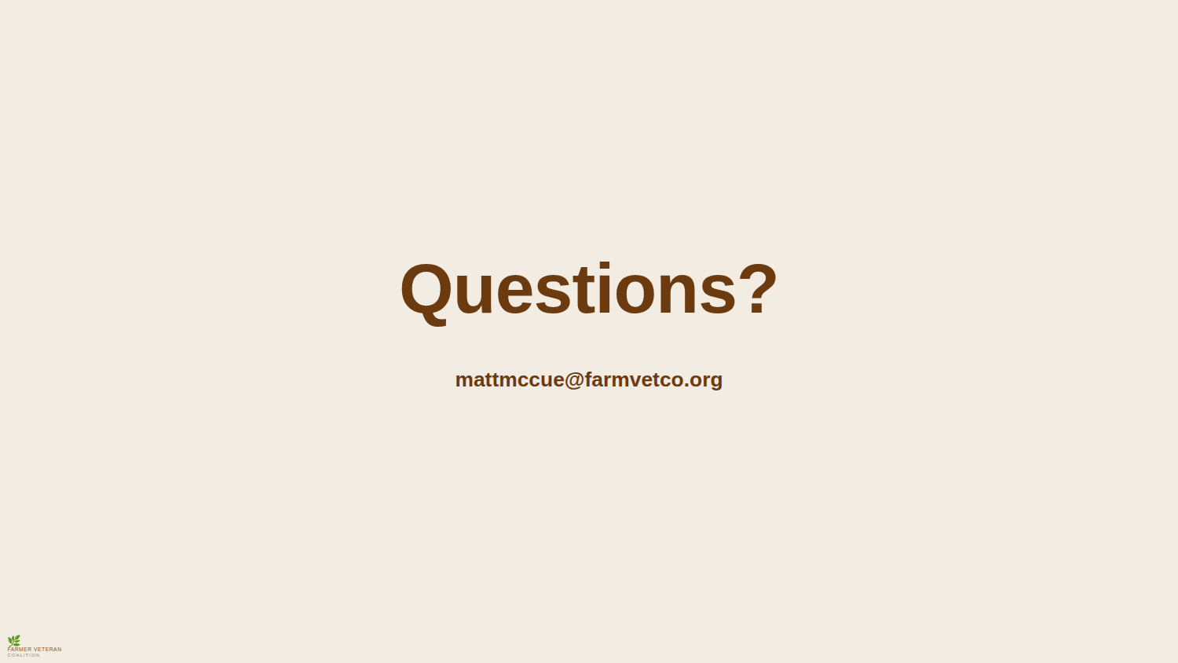Questions?
mattmccue@farmvetco.org
🌿 FARMER VETERAN COALITION